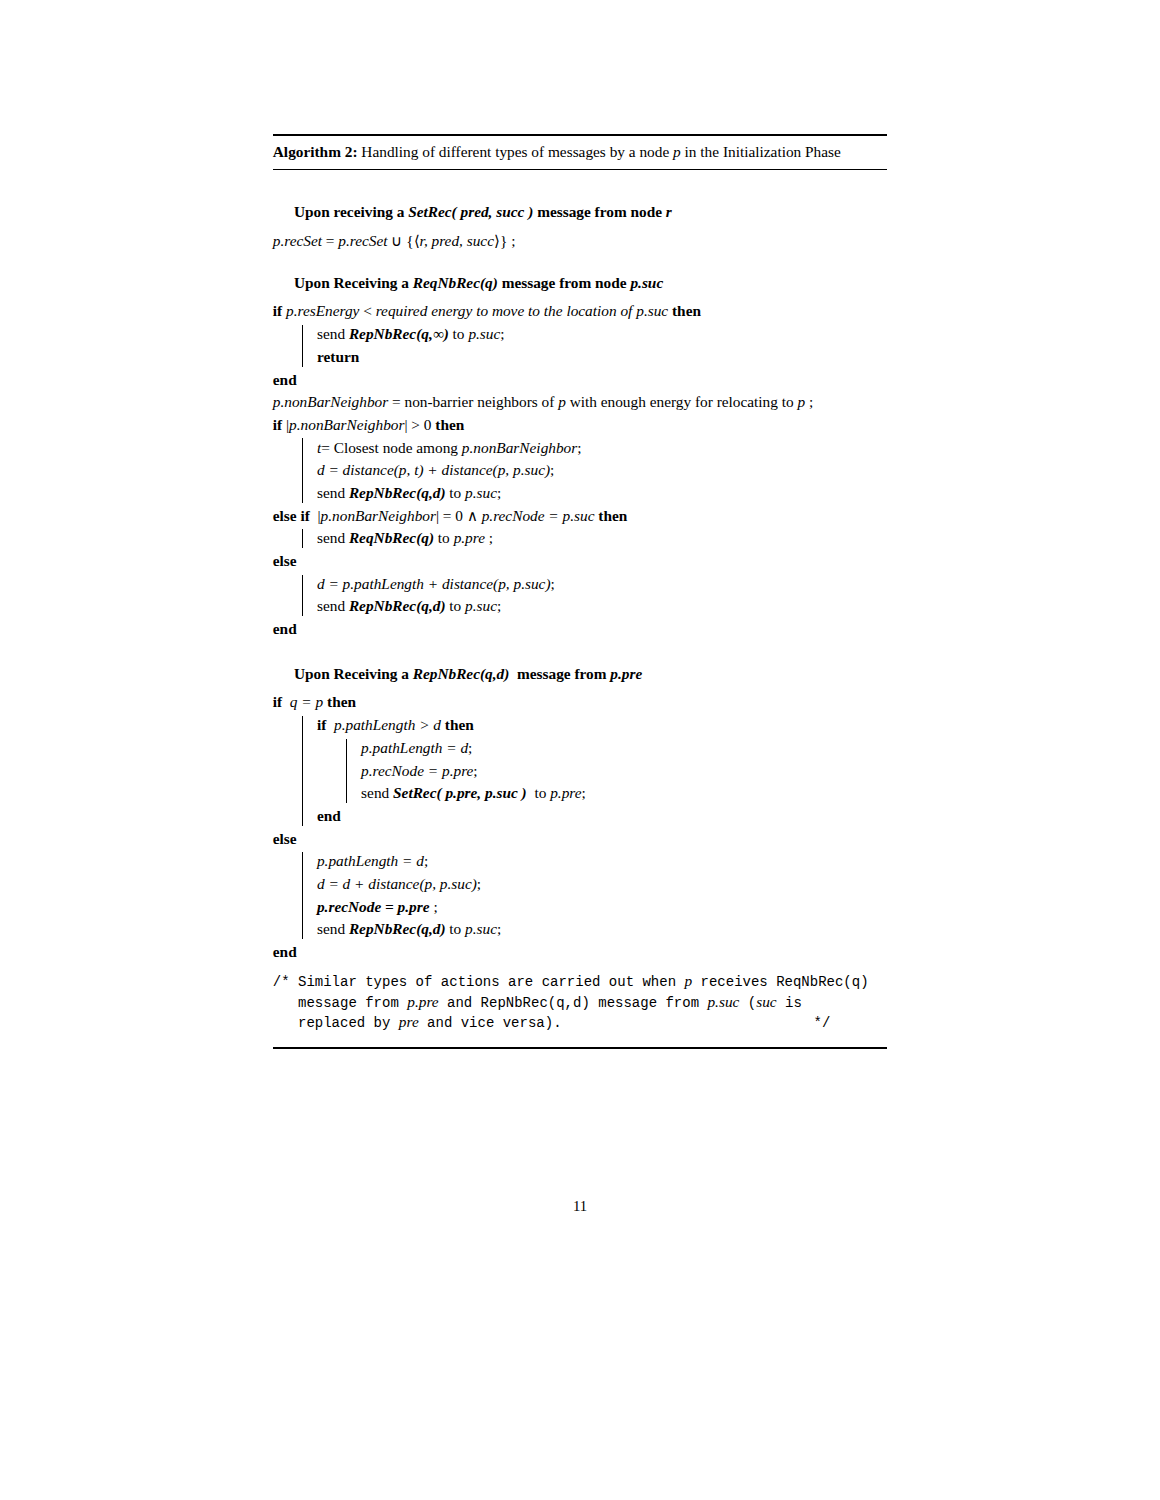Algorithm 2: Handling of different types of messages by a node p in the Initialization Phase
Upon receiving a SetRec( pred, succ ) message from node r
p.recSet = p.recSet ∪ {⟨r, pred, succ⟩} ;
Upon Receiving a ReqNbRec(q) message from node p.suc
if p.resEnergy < required energy to move to the location of p.suc then
send RepNbRec(q,∞) to p.suc;
return
end
p.nonBarNeighbor = non-barrier neighbors of p with enough energy for relocating to p ;
if |p.nonBarNeighbor| > 0 then
t= Closest node among p.nonBarNeighbor;
d = distance(p, t) + distance(p, p.suc);
send RepNbRec(q,d) to p.suc;
else if |p.nonBarNeighbor| = 0 ∧ p.recNode = p.suc then
send ReqNbRec(q) to p.pre ;
else
d = p.pathLength + distance(p, p.suc);
send RepNbRec(q,d) to p.suc;
end
Upon Receiving a RepNbRec(q,d) message from p.pre
if q = p then
if p.pathLength > d then
p.pathLength = d;
p.recNode = p.pre;
send SetRec( p.pre, p.suc ) to p.pre;
end
else
p.pathLength = d;
d = d + distance(p, p.suc);
p.recNode = p.pre ;
send RepNbRec(q,d) to p.suc;
end
/* Similar types of actions are carried out when p receives ReqNbRec(q) message from p.pre and RepNbRec(q,d) message from p.suc (suc is replaced by pre and vice versa). */
11